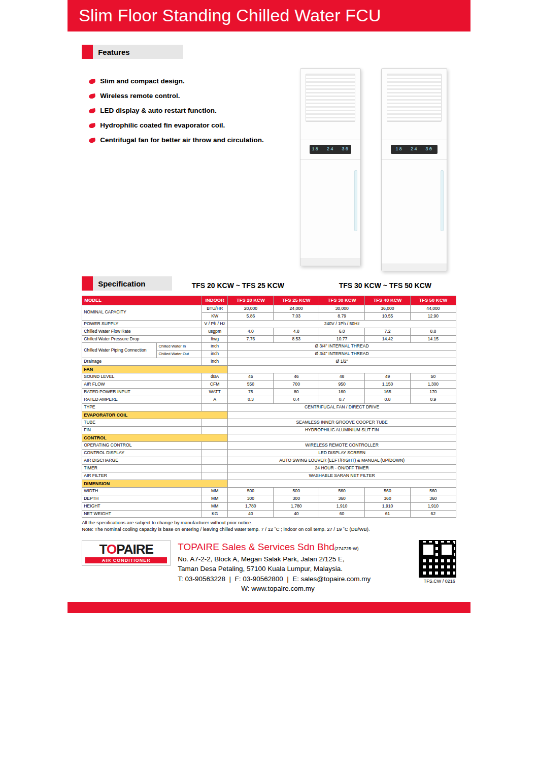Slim Floor Standing Chilled Water FCU
Features
Slim and compact design.
Wireless remote control.
LED display & auto restart function.
Hydrophilic coated fin evaporator coil.
Centrifugal fan for better air throw and circulation.
18 24 30
18 24 30
Specification
TFS 20 KCW ~ TFS 25 KCW
TFS 30 KCW ~ TFS 50 KCW
| MODEL | INDOOR | TFS 20 KCW | TFS 25 KCW | TFS 30 KCW | TFS 40 KCW | TFS 50 KCW |
| --- | --- | --- | --- | --- | --- | --- |
| NOMINAL CAPACITY | BTU/HR | 20,000 | 24,000 | 30,000 | 36,000 | 44,000 |
| KW | 5.86 | 7.03 | 8.79 | 10.55 | 12.90 |
| POWER SUPPLY | V / Ph / Hz | 240V / 1Ph / 50Hz |
| Chilled Water Flow Rate | usgpm | 4.0 | 4.8 | 6.0 | 7.2 | 8.8 |
| Chilled Water Pressure Drop | ftwg | 7.76 | 8.53 | 10.77 | 14.42 | 14.15 |
| Chilled Water Piping Connection | Chilled Water In | inch | Ø 3/4" INTERNAL THREAD |
| Chilled Water Out | inch | Ø 3/4" INTERNAL THREAD |
| Drainage | inch | Ø 1/2" |
| FAN | |
| SOUND LEVEL | dBA | 45 | 46 | 48 | 49 | 50 |
| AIR FLOW | CFM | 550 | 700 | 950 | 1,150 | 1,300 |
| RATED POWER INPUT | WATT | 75 | 80 | 160 | 165 | 170 |
| RATED AMPERE | A | 0.3 | 0.4 | 0.7 | 0.8 | 0.9 |
| TYPE | | CENTRIFUGAL FAN / DIRECT DRIVE |
| EVAPORATOR COIL | |
| TUBE | | SEAMLESS INNER GROOVE COOPER TUBE |
| FIN | | HYDROPHILIC ALUMINIUM SLIT FIN |
| CONTROL | |
| OPERATING CONTROL | | WIRELESS REMOTE CONTROLLER |
| CONTROL DISPLAY | | LED DISPLAY SCREEN |
| AIR DISCHARGE | | AUTO SWING LOUVER (LEFT/RIGHT) & MANUAL (UP/DOWN) |
| TIMER | | 24 HOUR - ON/OFF TIMER |
| AIR FILTER | | WASHABLE SARAN NET FILTER |
| DIMENSION | |
| WIDTH | MM | 500 | 500 | 560 | 560 | 560 |
| DEPTH | MM | 300 | 300 | 360 | 360 | 360 |
| HEIGHT | MM | 1,780 | 1,780 | 1,910 | 1,910 | 1,910 |
| NET WEIGHT | KG | 40 | 40 | 60 | 61 | 62 |
All the specifications are subject to change by manufacturer without prior notice.
Note: The nominal cooling capacity is base on entering / leaving chilled water temp. 7 / 12 ˚C ; indoor on coil temp. 27 / 19 ˚C (DB/WB).
TOPAIRE
AIR CONDITIONER
TOPAIRE Sales & Services Sdn Bhd(274725-W)
No. A7-2-2, Block A, Megan Salak Park, Jalan 2/125 E,
Taman Desa Petaling, 57100 Kuala Lumpur, Malaysia.
T: 03-90563228 | F: 03-90562800 | E: sales@topaire.com.my
W: www.topaire.com.my
TFS.CW / 0216